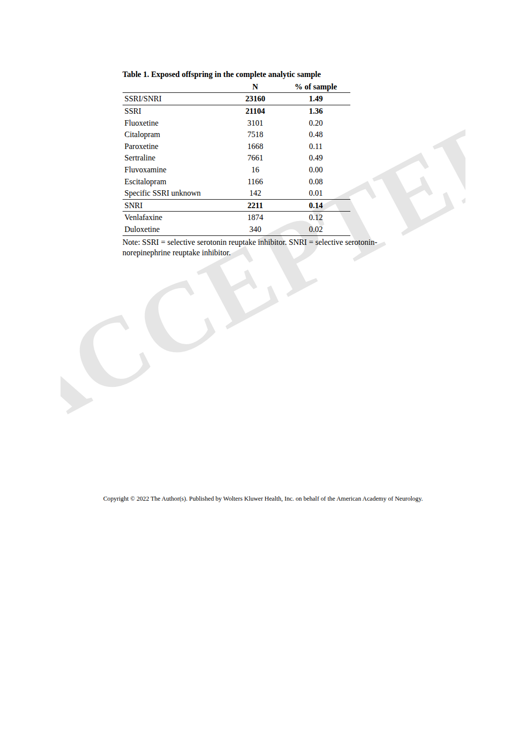ACCEPTED
Table 1. Exposed offspring in the complete analytic sample
| | N | % of sample |
| --- | --- | --- |
| SSRI/SNRI | 23160 | 1.49 |
| SSRI | 21104 | 1.36 |
| Fluoxetine | 3101 | 0.20 |
| Citalopram | 7518 | 0.48 |
| Paroxetine | 1668 | 0.11 |
| Sertraline | 7661 | 0.49 |
| Fluvoxamine | 16 | 0.00 |
| Escitalopram | 1166 | 0.08 |
| Specific SSRI unknown | 142 | 0.01 |
| SNRI | 2211 | 0.14 |
| Venlafaxine | 1874 | 0.12 |
| Duloxetine | 340 | 0.02 |
Note: SSRI = selective serotonin reuptake inhibitor. SNRI = selective serotonin-norepinephrine reuptake inhibitor.
Copyright © 2022 The Author(s). Published by Wolters Kluwer Health, Inc. on behalf of the American Academy of Neurology.